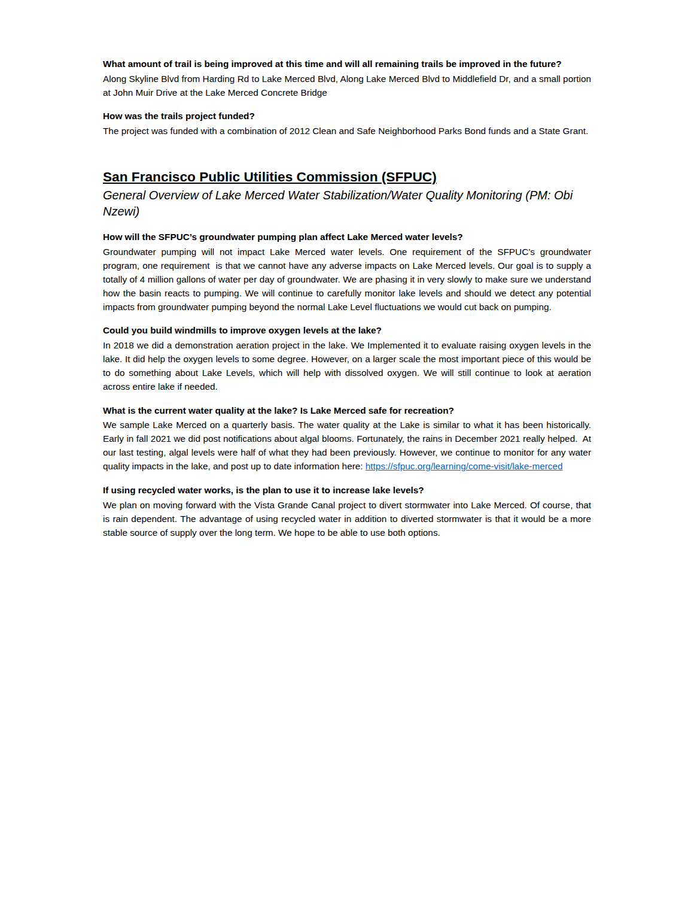What amount of trail is being improved at this time and will all remaining trails be improved in the future?
Along Skyline Blvd from Harding Rd to Lake Merced Blvd, Along Lake Merced Blvd to Middlefield Dr, and a small portion at John Muir Drive at the Lake Merced Concrete Bridge
How was the trails project funded?
The project was funded with a combination of 2012 Clean and Safe Neighborhood Parks Bond funds and a State Grant.
San Francisco Public Utilities Commission (SFPUC)
General Overview of Lake Merced Water Stabilization/Water Quality Monitoring (PM: Obi Nzewi)
How will the SFPUC’s groundwater pumping plan affect Lake Merced water levels?
Groundwater pumping will not impact Lake Merced water levels. One requirement of the SFPUC’s groundwater program, one requirement is that we cannot have any adverse impacts on Lake Merced levels. Our goal is to supply a totally of 4 million gallons of water per day of groundwater. We are phasing it in very slowly to make sure we understand how the basin reacts to pumping. We will continue to carefully monitor lake levels and should we detect any potential impacts from groundwater pumping beyond the normal Lake Level fluctuations we would cut back on pumping.
Could you build windmills to improve oxygen levels at the lake?
In 2018 we did a demonstration aeration project in the lake. We Implemented it to evaluate raising oxygen levels in the lake. It did help the oxygen levels to some degree. However, on a larger scale the most important piece of this would be to do something about Lake Levels, which will help with dissolved oxygen. We will still continue to look at aeration across entire lake if needed.
What is the current water quality at the lake? Is Lake Merced safe for recreation?
We sample Lake Merced on a quarterly basis. The water quality at the Lake is similar to what it has been historically. Early in fall 2021 we did post notifications about algal blooms. Fortunately, the rains in December 2021 really helped. At our last testing, algal levels were half of what they had been previously. However, we continue to monitor for any water quality impacts in the lake, and post up to date information here: https://sfpuc.org/learning/come-visit/lake-merced
If using recycled water works, is the plan to use it to increase lake levels?
We plan on moving forward with the Vista Grande Canal project to divert stormwater into Lake Merced. Of course, that is rain dependent. The advantage of using recycled water in addition to diverted stormwater is that it would be a more stable source of supply over the long term. We hope to be able to use both options.